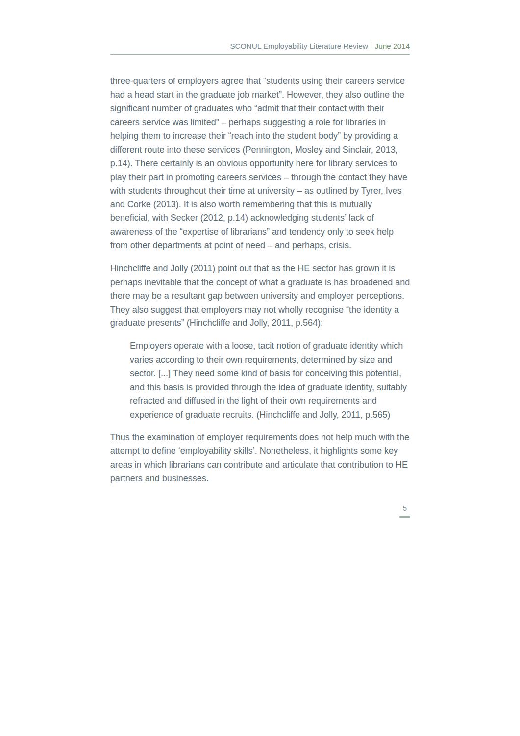SCONUL Employability Literature Review June 2014
three-quarters of employers agree that “students using their careers service had a head start in the graduate job market”. However, they also outline the significant number of graduates who “admit that their contact with their careers service was limited” – perhaps suggesting a role for libraries in helping them to increase their “reach into the student body” by providing a different route into these services (Pennington, Mosley and Sinclair, 2013, p.14). There certainly is an obvious opportunity here for library services to play their part in promoting careers services – through the contact they have with students throughout their time at university – as outlined by Tyrer, Ives and Corke (2013). It is also worth remembering that this is mutually beneficial, with Secker (2012, p.14) acknowledging students’ lack of awareness of the “expertise of librarians” and tendency only to seek help from other departments at point of need – and perhaps, crisis.
Hinchcliffe and Jolly (2011) point out that as the HE sector has grown it is perhaps inevitable that the concept of what a graduate is has broadened and there may be a resultant gap between university and employer perceptions. They also suggest that employers may not wholly recognise “the identity a graduate presents” (Hinchcliffe and Jolly, 2011, p.564):
Employers operate with a loose, tacit notion of graduate identity which varies according to their own requirements, determined by size and sector. [...] They need some kind of basis for conceiving this potential, and this basis is provided through the idea of graduate identity, suitably refracted and diffused in the light of their own requirements and experience of graduate recruits. (Hinchcliffe and Jolly, 2011, p.565)
Thus the examination of employer requirements does not help much with the attempt to define ‘employability skills’. Nonetheless, it highlights some key areas in which librarians can contribute and articulate that contribution to HE partners and businesses.
5